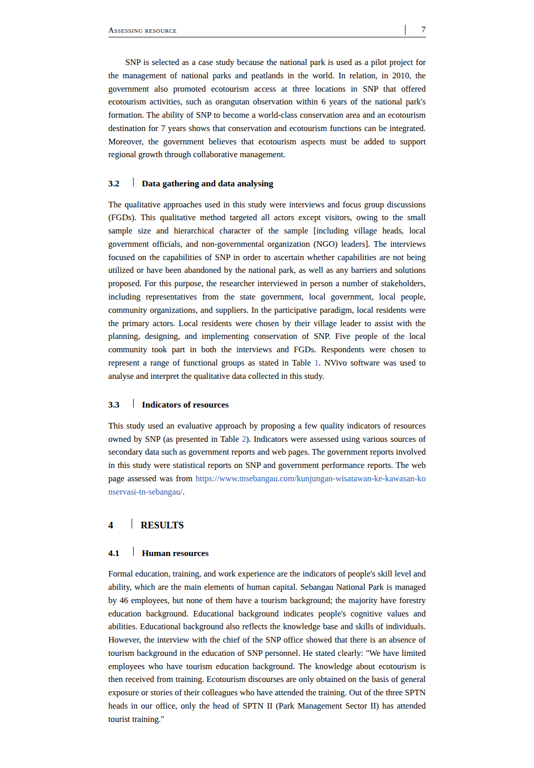Assessing resource 7
SNP is selected as a case study because the national park is used as a pilot project for the management of national parks and peatlands in the world. In relation, in 2010, the government also promoted ecotourism access at three locations in SNP that offered ecotourism activities, such as orangutan observation within 6 years of the national park's formation. The ability of SNP to become a world-class conservation area and an ecotourism destination for 7 years shows that conservation and ecotourism functions can be integrated. Moreover, the government believes that ecotourism aspects must be added to support regional growth through collaborative management.
3.2 Data gathering and data analysing
The qualitative approaches used in this study were interviews and focus group discussions (FGDs). This qualitative method targeted all actors except visitors, owing to the small sample size and hierarchical character of the sample [including village heads, local government officials, and non-governmental organization (NGO) leaders]. The interviews focused on the capabilities of SNP in order to ascertain whether capabilities are not being utilized or have been abandoned by the national park, as well as any barriers and solutions proposed. For this purpose, the researcher interviewed in person a number of stakeholders, including representatives from the state government, local government, local people, community organizations, and suppliers. In the participative paradigm, local residents were the primary actors. Local residents were chosen by their village leader to assist with the planning, designing, and implementing conservation of SNP. Five people of the local community took part in both the interviews and FGDs. Respondents were chosen to represent a range of functional groups as stated in Table 1. NVivo software was used to analyse and interpret the qualitative data collected in this study.
3.3 Indicators of resources
This study used an evaluative approach by proposing a few quality indicators of resources owned by SNP (as presented in Table 2). Indicators were assessed using various sources of secondary data such as government reports and web pages. The government reports involved in this study were statistical reports on SNP and government performance reports. The web page assessed was from https://www.tnsebangau.com/kunjungan-wisatawan-ke-kawasan-konservasi-tn-sebangau/.
4 RESULTS
4.1 Human resources
Formal education, training, and work experience are the indicators of people's skill level and ability, which are the main elements of human capital. Sebangau National Park is managed by 46 employees, but none of them have a tourism background; the majority have forestry education background. Educational background indicates people's cognitive values and abilities. Educational background also reflects the knowledge base and skills of individuals. However, the interview with the chief of the SNP office showed that there is an absence of tourism background in the education of SNP personnel. He stated clearly: "We have limited employees who have tourism education background. The knowledge about ecotourism is then received from training. Ecotourism discourses are only obtained on the basis of general exposure or stories of their colleagues who have attended the training. Out of the three SPTN heads in our office, only the head of SPTN II (Park Management Sector II) has attended tourist training."